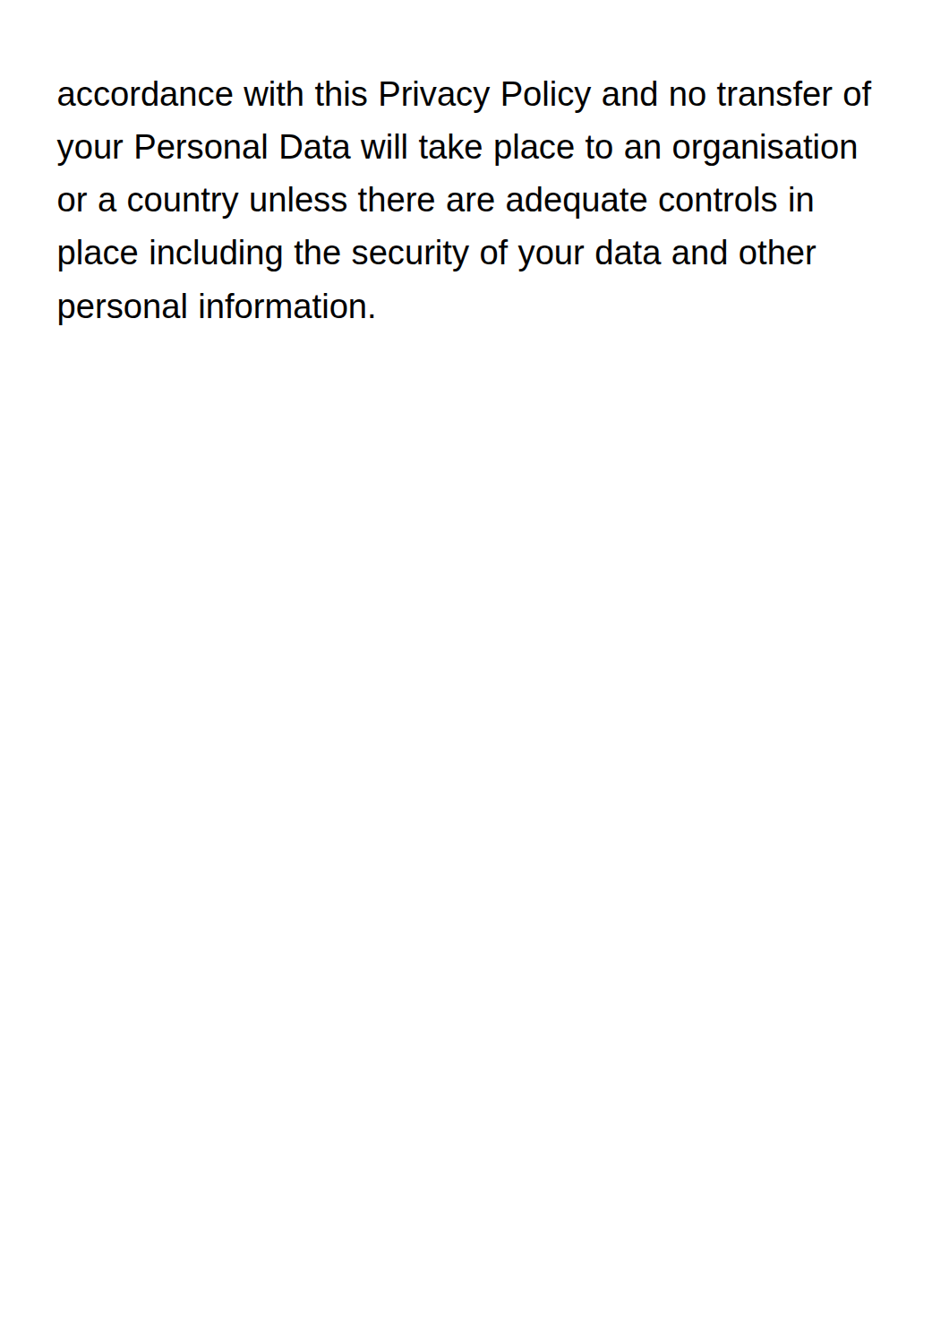accordance with this Privacy Policy and no transfer of your Personal Data will take place to an organisation or a country unless there are adequate controls in place including the security of your data and other personal information.